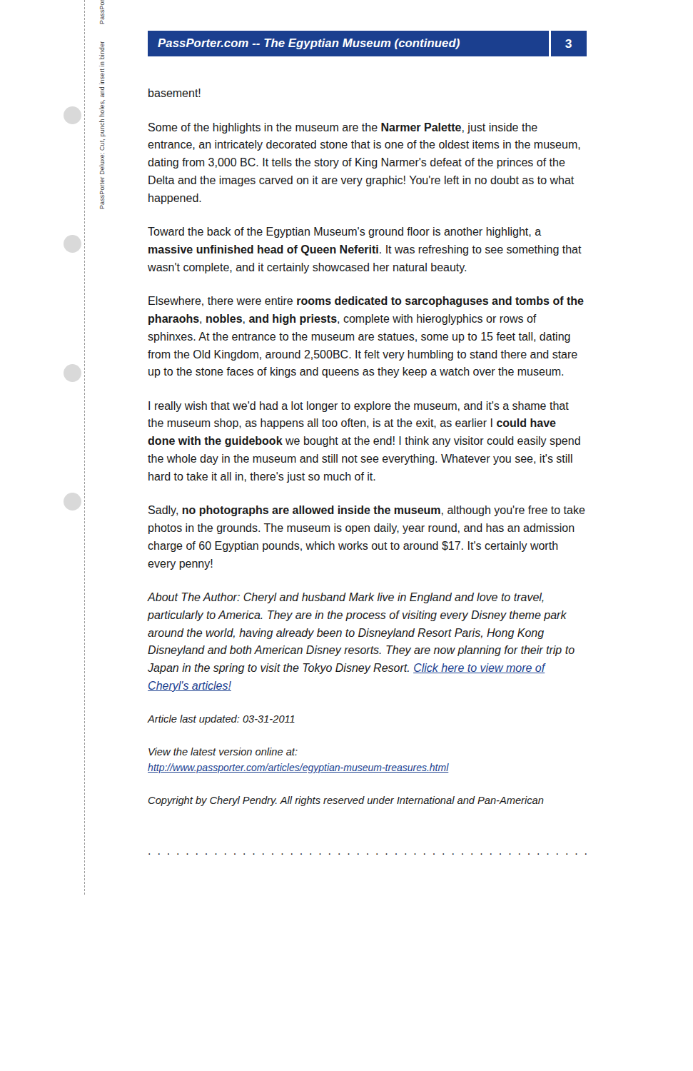PassPorter Deluxe: Cut, punch holes, and insert in binder PassPorter Spiral: Cut, trim at dotted line, and insert in PassPocket
PassPorter.com -- The Egyptian Museum (continued)
3
basement!
Some of the highlights in the museum are the Narmer Palette, just inside the entrance, an intricately decorated stone that is one of the oldest items in the museum, dating from 3,000 BC. It tells the story of King Narmer's defeat of the princes of the Delta and the images carved on it are very graphic! You're left in no doubt as to what happened.
Toward the back of the Egyptian Museum's ground floor is another highlight, a massive unfinished head of Queen Neferiti. It was refreshing to see something that wasn't complete, and it certainly showcased her natural beauty.
Elsewhere, there were entire rooms dedicated to sarcophaguses and tombs of the pharaohs, nobles, and high priests, complete with hieroglyphics or rows of sphinxes. At the entrance to the museum are statues, some up to 15 feet tall, dating from the Old Kingdom, around 2,500BC. It felt very humbling to stand there and stare up to the stone faces of kings and queens as they keep a watch over the museum.
I really wish that we'd had a lot longer to explore the museum, and it's a shame that the museum shop, as happens all too often, is at the exit, as earlier I could have done with the guidebook we bought at the end! I think any visitor could easily spend the whole day in the museum and still not see everything. Whatever you see, it's still hard to take it all in, there's just so much of it.
Sadly, no photographs are allowed inside the museum, although you're free to take photos in the grounds. The museum is open daily, year round, and has an admission charge of 60 Egyptian pounds, which works out to around $17. It's certainly worth every penny!
About The Author: Cheryl and husband Mark live in England and love to travel, particularly to America. They are in the process of visiting every Disney theme park around the world, having already been to Disneyland Resort Paris, Hong Kong Disneyland and both American Disney resorts. They are now planning for their trip to Japan in the spring to visit the Tokyo Disney Resort. Click here to view more of Cheryl's articles!
Article last updated: 03-31-2011
View the latest version online at:
http://www.passporter.com/articles/egyptian-museum-treasures.html
Copyright by Cheryl Pendry. All rights reserved under International and Pan-American
. . . . . . . . . . . . . . . . . . . . . . . . . . . . . . . . . . . . . . . . . . . . . . . . . . . . . . . . . . . . . . . .